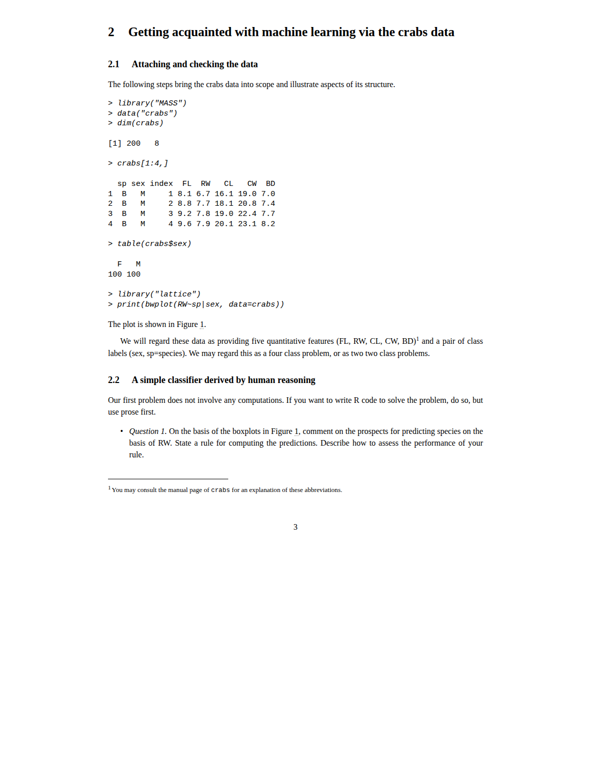2 Getting acquainted with machine learning via the crabs data
2.1 Attaching and checking the data
The following steps bring the crabs data into scope and illustrate aspects of its structure.
> library("MASS")
> data("crabs")
> dim(crabs)

[1] 200   8

> crabs[1:4,]

  sp sex index  FL  RW   CL   CW  BD
1  B   M     1 8.1 6.7 16.1 19.0 7.0
2  B   M     2 8.8 7.7 18.1 20.8 7.4
3  B   M     3 9.2 7.8 19.0 22.4 7.7
4  B   M     4 9.6 7.9 20.1 23.1 8.2

> table(crabs$sex)

  F   M
100 100

> library("lattice")
> print(bwplot(RW~sp|sex, data=crabs))
The plot is shown in Figure 1.
We will regard these data as providing five quantitative features (FL, RW, CL, CW, BD)1 and a pair of class labels (sex, sp=species). We may regard this as a four class problem, or as two two class problems.
2.2 A simple classifier derived by human reasoning
Our first problem does not involve any computations. If you want to write R code to solve the problem, do so, but use prose first.
Question 1. On the basis of the boxplots in Figure 1, comment on the prospects for predicting species on the basis of RW. State a rule for computing the predictions. Describe how to assess the performance of your rule.
1You may consult the manual page of crabs for an explanation of these abbreviations.
3